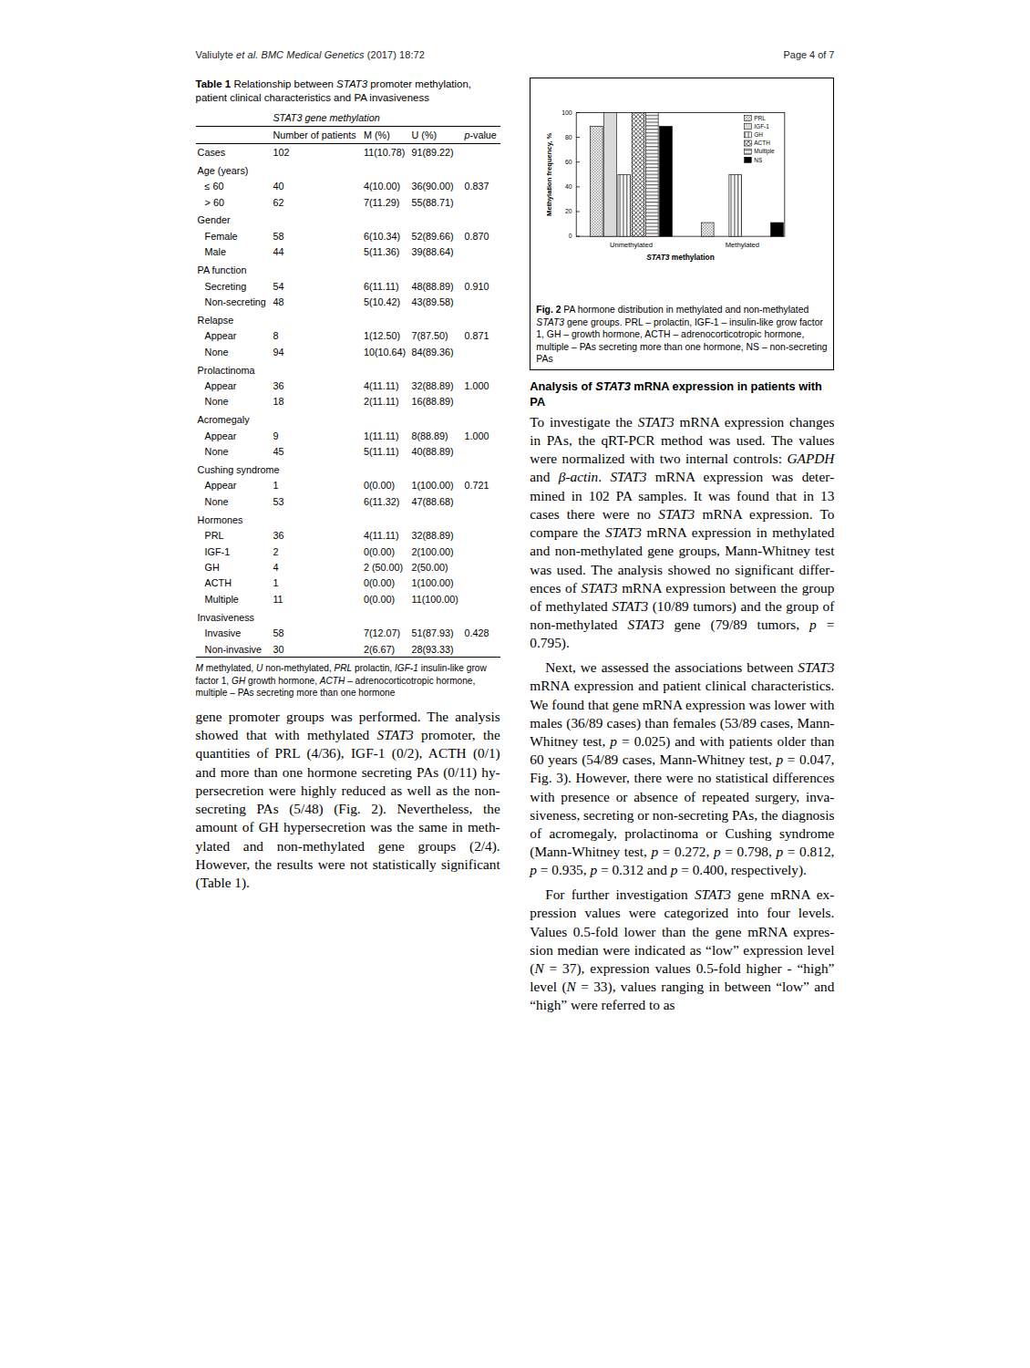Valiulyte et al. BMC Medical Genetics (2017) 18:72
Page 4 of 7
Table 1 Relationship between STAT3 promoter methylation, patient clinical characteristics and PA invasiveness
| | STAT3 gene methylation |
| --- | --- |
| | Number of patients | M (%) | U (%) | p -value |
| Cases | 102 | 11(10.78) | 91(89.22) | |
| Age (years) |
| ≤ 60 | 40 | 4(10.00) | 36(90.00) | 0.837 |
| > 60 | 62 | 7(11.29) | 55(88.71) | |
| Gender |
| Female | 58 | 6(10.34) | 52(89.66) | 0.870 |
| Male | 44 | 5(11.36) | 39(88.64) | |
| PA function |
| Secreting | 54 | 6(11.11) | 48(88.89) | 0.910 |
| Non-secreting | 48 | 5(10.42) | 43(89.58) | |
| Relapse |
| Appear | 8 | 1(12.50) | 7(87.50) | 0.871 |
| None | 94 | 10(10.64) | 84(89.36) | |
| Prolactinoma |
| Appear | 36 | 4(11.11) | 32(88.89) | 1.000 |
| None | 18 | 2(11.11) | 16(88.89) | |
| Acromegaly |
| Appear | 9 | 1(11.11) | 8(88.89) | 1.000 |
| None | 45 | 5(11.11) | 40(88.89) | |
| Cushing syndrome |
| Appear | 1 | 0(0.00) | 1(100.00) | 0.721 |
| None | 53 | 6(11.32) | 47(88.68) | |
| Hormones |
| PRL | 36 | 4(11.11) | 32(88.89) | |
| IGF-1 | 2 | 0(0.00) | 2(100.00) | |
| GH | 4 | 2 (50.00) | 2(50.00) | |
| ACTH | 1 | 0(0.00) | 1(100.00) | |
| Multiple | 11 | 0(0.00) | 11(100.00) | |
| Invasiveness |
| Invasive | 58 | 7(12.07) | 51(87.93) | 0.428 |
| Non-invasive | 30 | 2(6.67) | 28(93.33) | |
M methylated, U non-methylated, PRL prolactin, IGF-1 insulin-like grow factor 1, GH growth hormone, ACTH – adrenocorticotropic hormone, multiple – PAs secreting more than one hormone
gene promoter groups was performed. The analysis showed that with methylated STAT3 promoter, the quantities of PRL (4/36), IGF-1 (0/2), ACTH (0/1) and more than one hormone secreting PAs (0/11) hypersecretion were highly reduced as well as the non-secreting PAs (5/48) (Fig. 2). Nevertheless, the amount of GH hypersecretion was the same in methylated and non-methylated gene groups (2/4). However, the results were not statistically significant (Table 1).
0 20 40 60 80 100 Methylation frequency, % Unmethylated Methylated STAT3 methylation PRL IGF-1 GH ACTH Multiple NS
Fig. 2 PA hormone distribution in methylated and non-methylated STAT3 gene groups. PRL – prolactin, IGF-1 – insulin-like grow factor 1, GH – growth hormone, ACTH – adrenocorticotropic hormone, multiple – PAs secreting more than one hormone, NS – non-secreting PAs
Analysis of STAT3 mRNA expression in patients with PA
To investigate the STAT3 mRNA expression changes in PAs, the qRT-PCR method was used. The values were normalized with two internal controls: GAPDH and β-actin. STAT3 mRNA expression was determined in 102 PA samples. It was found that in 13 cases there were no STAT3 mRNA expression. To compare the STAT3 mRNA expression in methylated and non-methylated gene groups, Mann-Whitney test was used. The analysis showed no significant differences of STAT3 mRNA expression between the group of methylated STAT3 (10/89 tumors) and the group of non-methylated STAT3 gene (79/89 tumors, p = 0.795).
Next, we assessed the associations between STAT3 mRNA expression and patient clinical characteristics. We found that gene mRNA expression was lower with males (36/89 cases) than females (53/89 cases, Mann-Whitney test, p = 0.025) and with patients older than 60 years (54/89 cases, Mann-Whitney test, p = 0.047, Fig. 3). However, there were no statistical differences with presence or absence of repeated surgery, invasiveness, secreting or non-secreting PAs, the diagnosis of acromegaly, prolactinoma or Cushing syndrome (Mann-Whitney test, p = 0.272, p = 0.798, p = 0.812, p = 0.935, p = 0.312 and p = 0.400, respectively).
For further investigation STAT3 gene mRNA expression values were categorized into four levels. Values 0.5-fold lower than the gene mRNA expression median were indicated as “low” expression level (N = 37), expression values 0.5-fold higher - “high” level (N = 33), values ranging in between “low” and “high” were referred to as